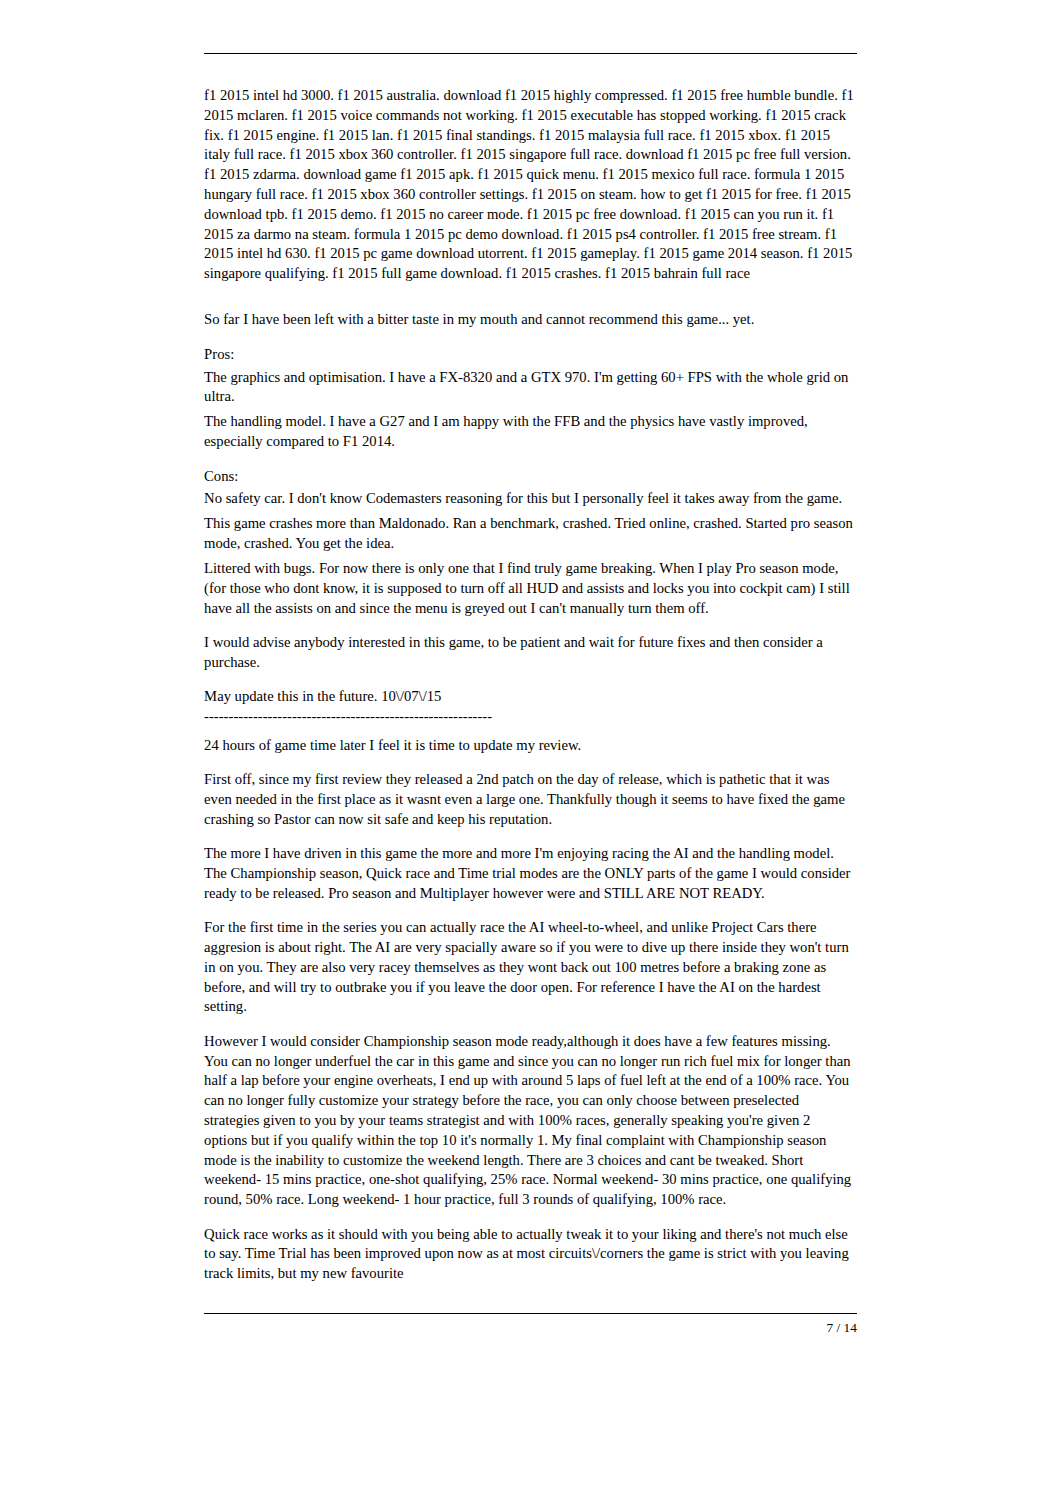f1 2015 intel hd 3000. f1 2015 australia. download f1 2015 highly compressed. f1 2015 free humble bundle. f1 2015 mclaren. f1 2015 voice commands not working. f1 2015 executable has stopped working. f1 2015 crack fix. f1 2015 engine. f1 2015 lan. f1 2015 final standings. f1 2015 malaysia full race. f1 2015 xbox. f1 2015 italy full race. f1 2015 xbox 360 controller. f1 2015 singapore full race. download f1 2015 pc free full version. f1 2015 zdarma. download game f1 2015 apk. f1 2015 quick menu. f1 2015 mexico full race. formula 1 2015 hungary full race. f1 2015 xbox 360 controller settings. f1 2015 on steam. how to get f1 2015 for free. f1 2015 download tpb. f1 2015 demo. f1 2015 no career mode. f1 2015 pc free download. f1 2015 can you run it. f1 2015 za darmo na steam. formula 1 2015 pc demo download. f1 2015 ps4 controller. f1 2015 free stream. f1 2015 intel hd 630. f1 2015 pc game download utorrent. f1 2015 gameplay. f1 2015 game 2014 season. f1 2015 singapore qualifying. f1 2015 full game download. f1 2015 crashes. f1 2015 bahrain full race
So far I have been left with a bitter taste in my mouth and cannot recommend this game... yet.
Pros:
The graphics and optimisation. I have a FX-8320 and a GTX 970. I'm getting 60+ FPS with the whole grid on ultra.
The handling model. I have a G27 and I am happy with the FFB and the physics have vastly improved, especially compared to F1 2014.
Cons:
No safety car. I don't know Codemasters reasoning for this but I personally feel it takes away from the game.
This game crashes more than Maldonado. Ran a benchmark, crashed. Tried online, crashed. Started pro season mode, crashed. You get the idea.
Littered with bugs. For now there is only one that I find truly game breaking. When I play Pro season mode, (for those who dont know, it is supposed to turn off all HUD and assists and locks you into cockpit cam) I still have all the assists on and since the menu is greyed out I can't manually turn them off.
I would advise anybody interested in this game, to be patient and wait for future fixes and then consider a purchase.
May update this in the future. 10\/07\/15
-----------------------------------------------------------
24 hours of game time later I feel it is time to update my review.
First off, since my first review they released a 2nd patch on the day of release, which is pathetic that it was even needed in the first place as it wasnt even a large one. Thankfully though it seems to have fixed the game crashing so Pastor can now sit safe and keep his reputation.
The more I have driven in this game the more and more I'm enjoying racing the AI and the handling model. The Championship season, Quick race and Time trial modes are the ONLY parts of the game I would consider ready to be released. Pro season and Multiplayer however were and STILL ARE NOT READY.
For the first time in the series you can actually race the AI wheel-to-wheel, and unlike Project Cars there aggresion is about right. The AI are very spacially aware so if you were to dive up there inside they won't turn in on you. They are also very racey themselves as they wont back out 100 metres before a braking zone as before, and will try to outbrake you if you leave the door open. For reference I have the AI on the hardest setting.
However I would consider Championship season mode ready,although it does have a few features missing. You can no longer underfuel the car in this game and since you can no longer run rich fuel mix for longer than half a lap before your engine overheats, I end up with around 5 laps of fuel left at the end of a 100% race. You can no longer fully customize your strategy before the race, you can only choose between preselected strategies given to you by your teams strategist and with 100% races, generally speaking you're given 2 options but if you qualify within the top 10 it's normally 1. My final complaint with Championship season mode is the inability to customize the weekend length. There are 3 choices and cant be tweaked. Short weekend- 15 mins practice, one-shot qualifying, 25% race. Normal weekend- 30 mins practice, one qualifying round, 50% race. Long weekend- 1 hour practice, full 3 rounds of qualifying, 100% race.
Quick race works as it should with you being able to actually tweak it to your liking and there's not much else to say. Time Trial has been improved upon now as at most circuits\/corners the game is strict with you leaving track limits, but my new favourite
7 / 14